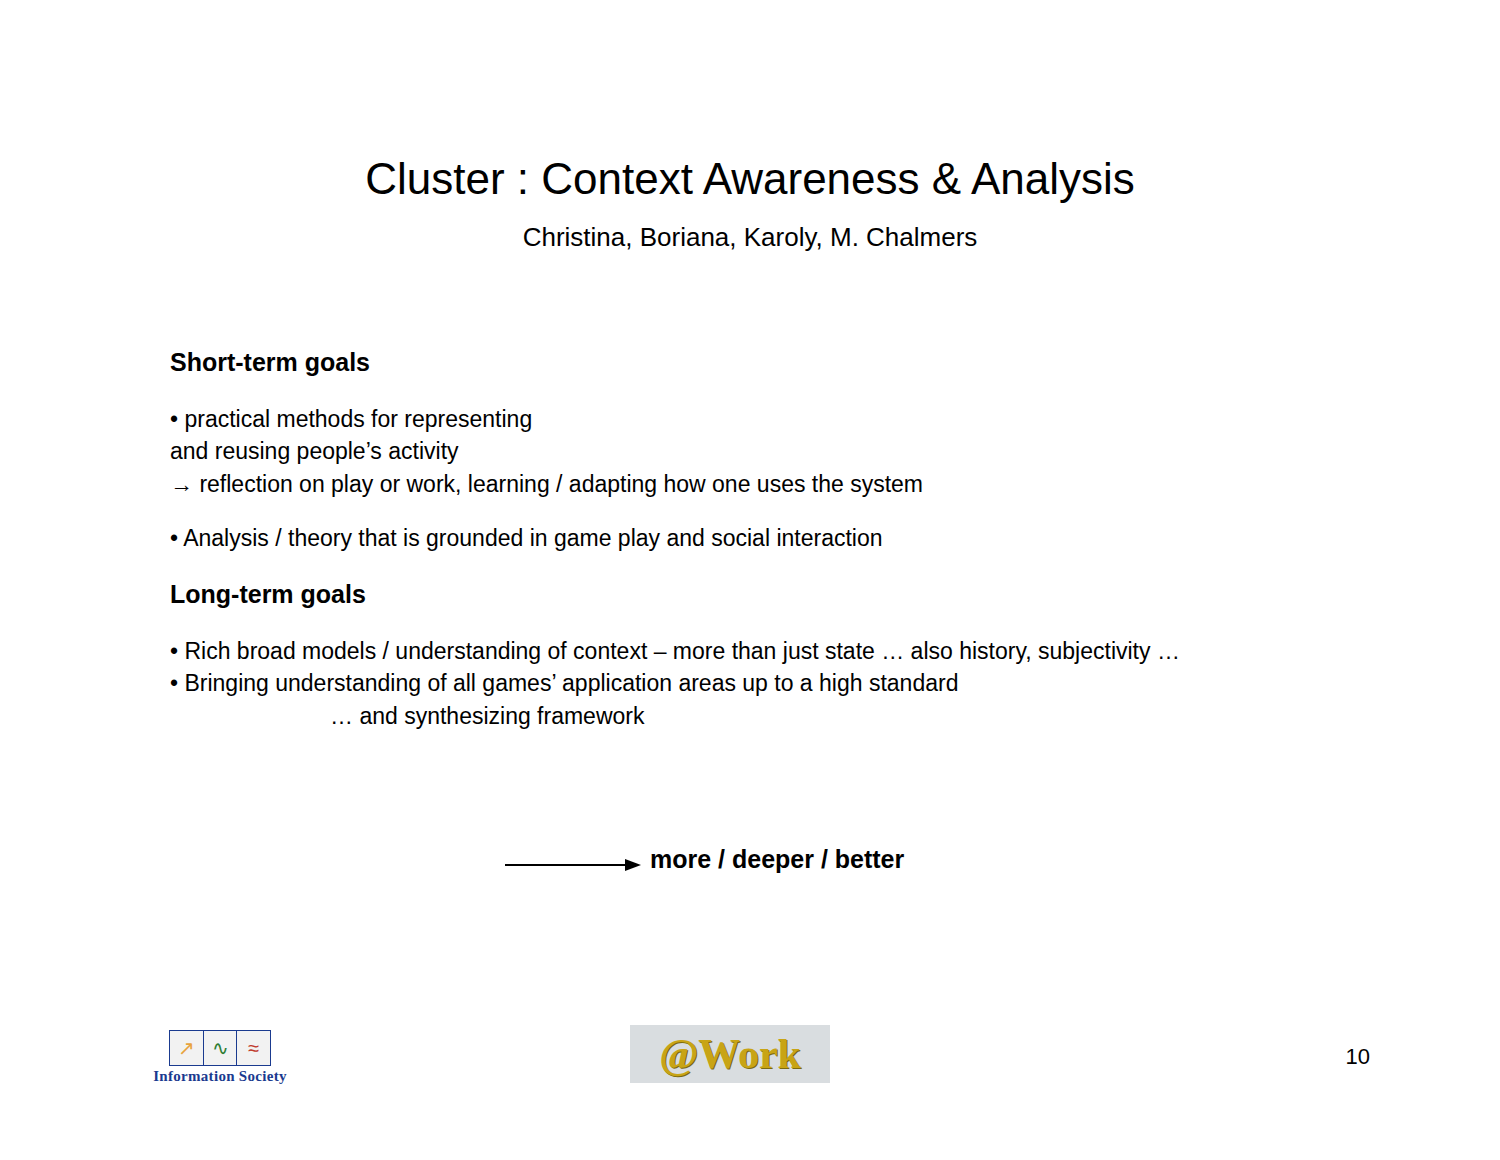Cluster : Context Awareness & Analysis
Christina, Boriana, Karoly, M. Chalmers
Short-term goals
• practical methods for representing
and reusing people’s activity
→ reflection on play or work, learning / adapting how one uses the system
• Analysis / theory that is grounded in game play and social interaction
Long-term goals
• Rich broad models / understanding of context – more than just state … also history, subjectivity …
• Bringing understanding of all games’ application areas up to a high standard
… and synthesizing framework
more / deeper / better
↗
∿
≈
Information Society
@Work
10